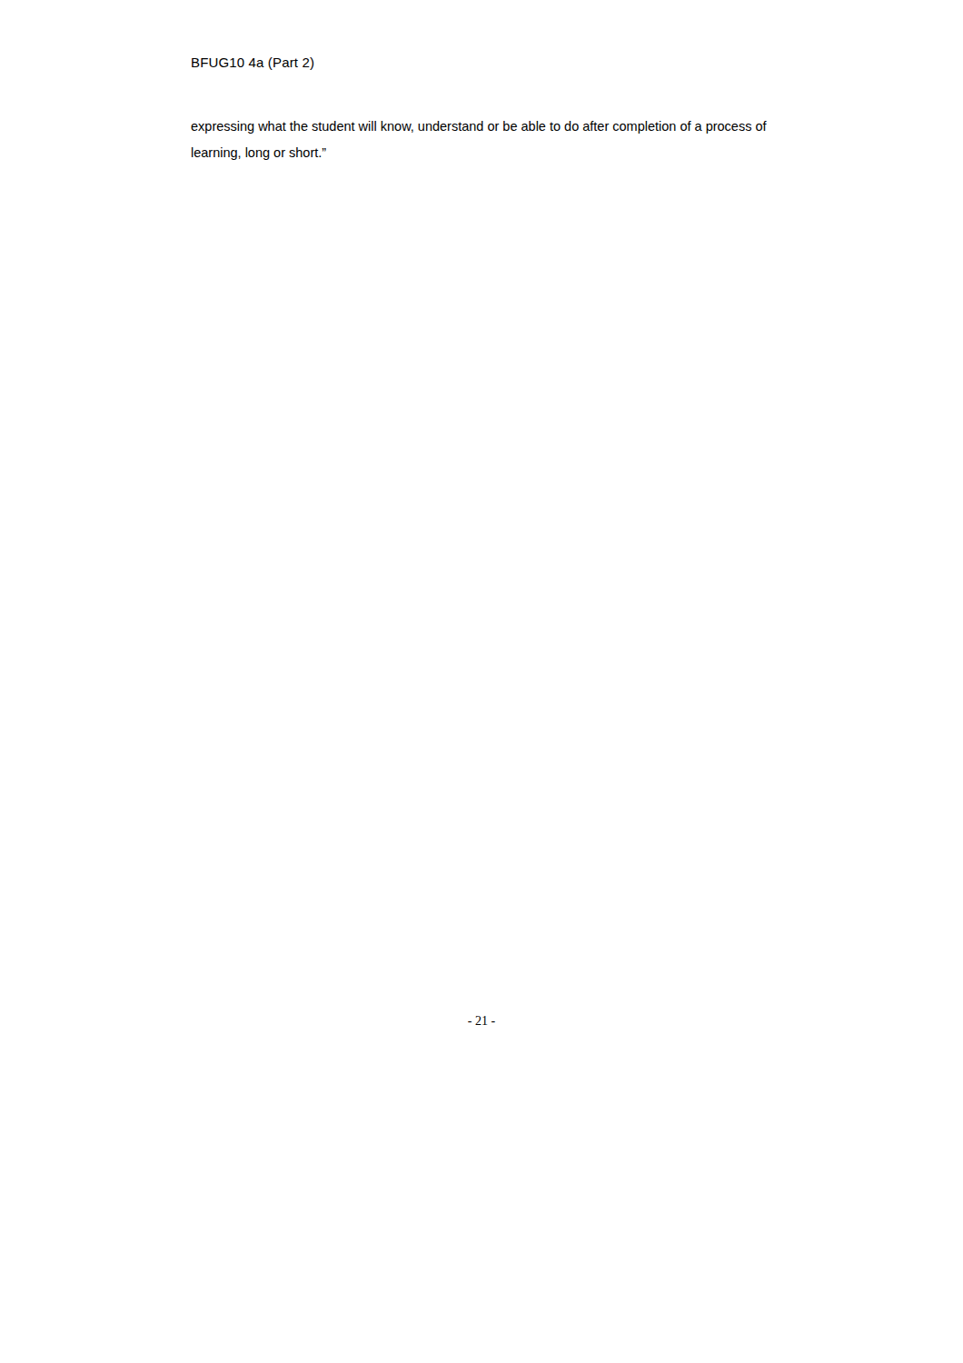BFUG10 4a (Part 2)
expressing what the student will know, understand or be able to do after completion of a process of learning, long or short.”
- 21 -